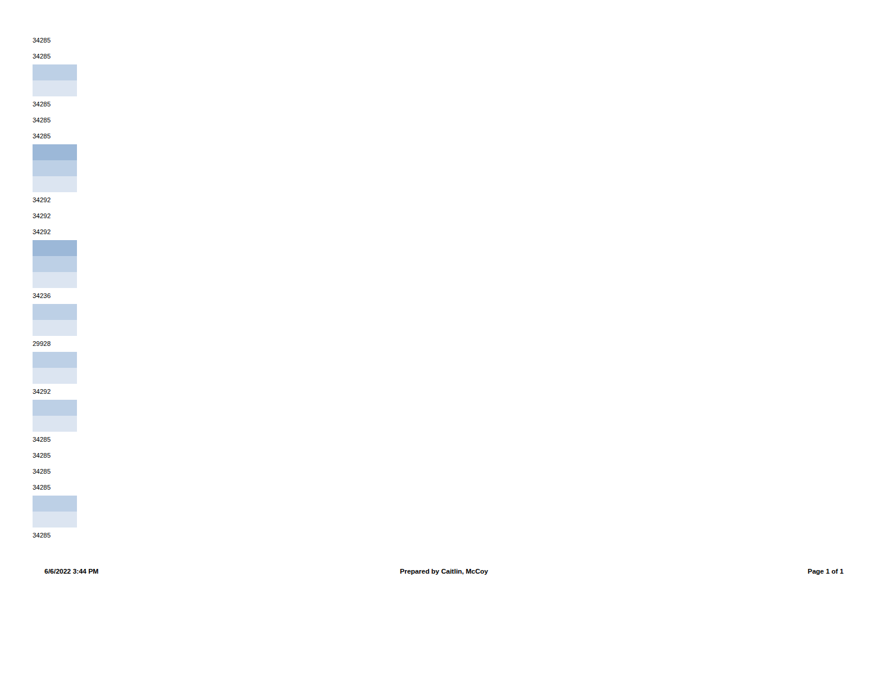34285
34285
34285
34285
34285
34292
34292
34292
34236
29928
34292
34285
34285
34285
34285
34285
6/6/2022 3:44 PM Prepared by Caitlin, McCoy Page 1 of 1